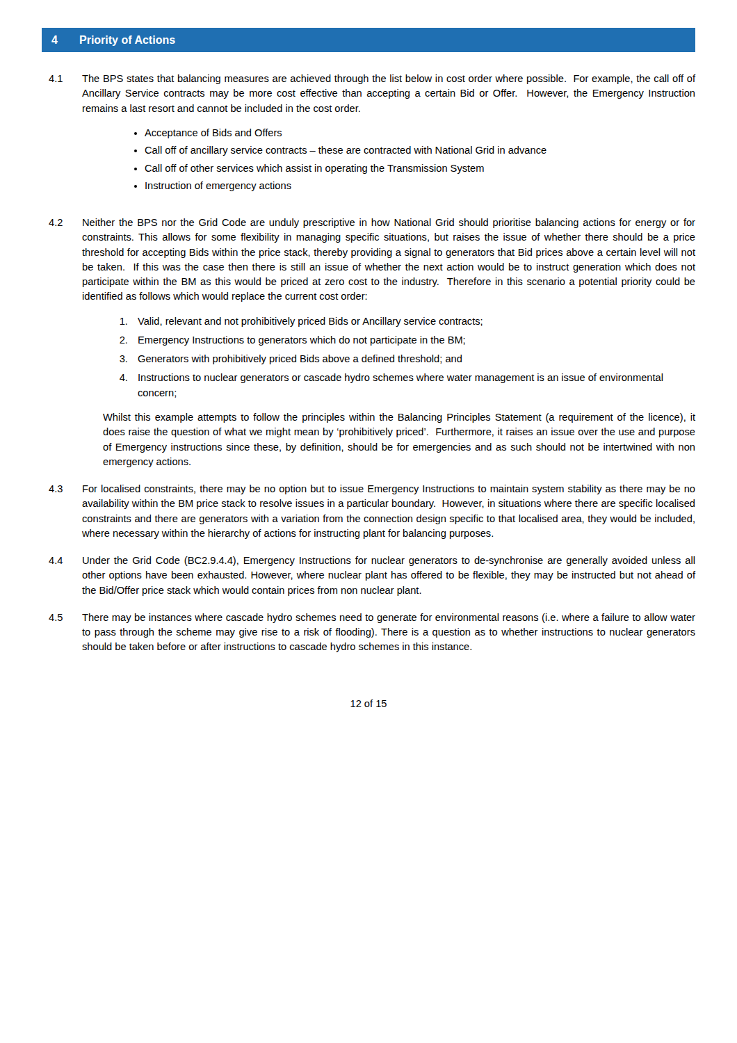4 Priority of Actions
4.1
The BPS states that balancing measures are achieved through the list below in cost order where possible. For example, the call off of Ancillary Service contracts may be more cost effective than accepting a certain Bid or Offer. However, the Emergency Instruction remains a last resort and cannot be included in the cost order.
Acceptance of Bids and Offers
Call off of ancillary service contracts – these are contracted with National Grid in advance
Call off of other services which assist in operating the Transmission System
Instruction of emergency actions
4.2
Neither the BPS nor the Grid Code are unduly prescriptive in how National Grid should prioritise balancing actions for energy or for constraints. This allows for some flexibility in managing specific situations, but raises the issue of whether there should be a price threshold for accepting Bids within the price stack, thereby providing a signal to generators that Bid prices above a certain level will not be taken. If this was the case then there is still an issue of whether the next action would be to instruct generation which does not participate within the BM as this would be priced at zero cost to the industry. Therefore in this scenario a potential priority could be identified as follows which would replace the current cost order:
Valid, relevant and not prohibitively priced Bids or Ancillary service contracts;
Emergency Instructions to generators which do not participate in the BM;
Generators with prohibitively priced Bids above a defined threshold; and
Instructions to nuclear generators or cascade hydro schemes where water management is an issue of environmental concern;
Whilst this example attempts to follow the principles within the Balancing Principles Statement (a requirement of the licence), it does raise the question of what we might mean by ‘prohibitively priced’. Furthermore, it raises an issue over the use and purpose of Emergency instructions since these, by definition, should be for emergencies and as such should not be intertwined with non emergency actions.
4.3
For localised constraints, there may be no option but to issue Emergency Instructions to maintain system stability as there may be no availability within the BM price stack to resolve issues in a particular boundary. However, in situations where there are specific localised constraints and there are generators with a variation from the connection design specific to that localised area, they would be included, where necessary within the hierarchy of actions for instructing plant for balancing purposes.
4.4
Under the Grid Code (BC2.9.4.4), Emergency Instructions for nuclear generators to de-synchronise are generally avoided unless all other options have been exhausted. However, where nuclear plant has offered to be flexible, they may be instructed but not ahead of the Bid/Offer price stack which would contain prices from non nuclear plant.
4.5
There may be instances where cascade hydro schemes need to generate for environmental reasons (i.e. where a failure to allow water to pass through the scheme may give rise to a risk of flooding). There is a question as to whether instructions to nuclear generators should be taken before or after instructions to cascade hydro schemes in this instance.
12 of 15